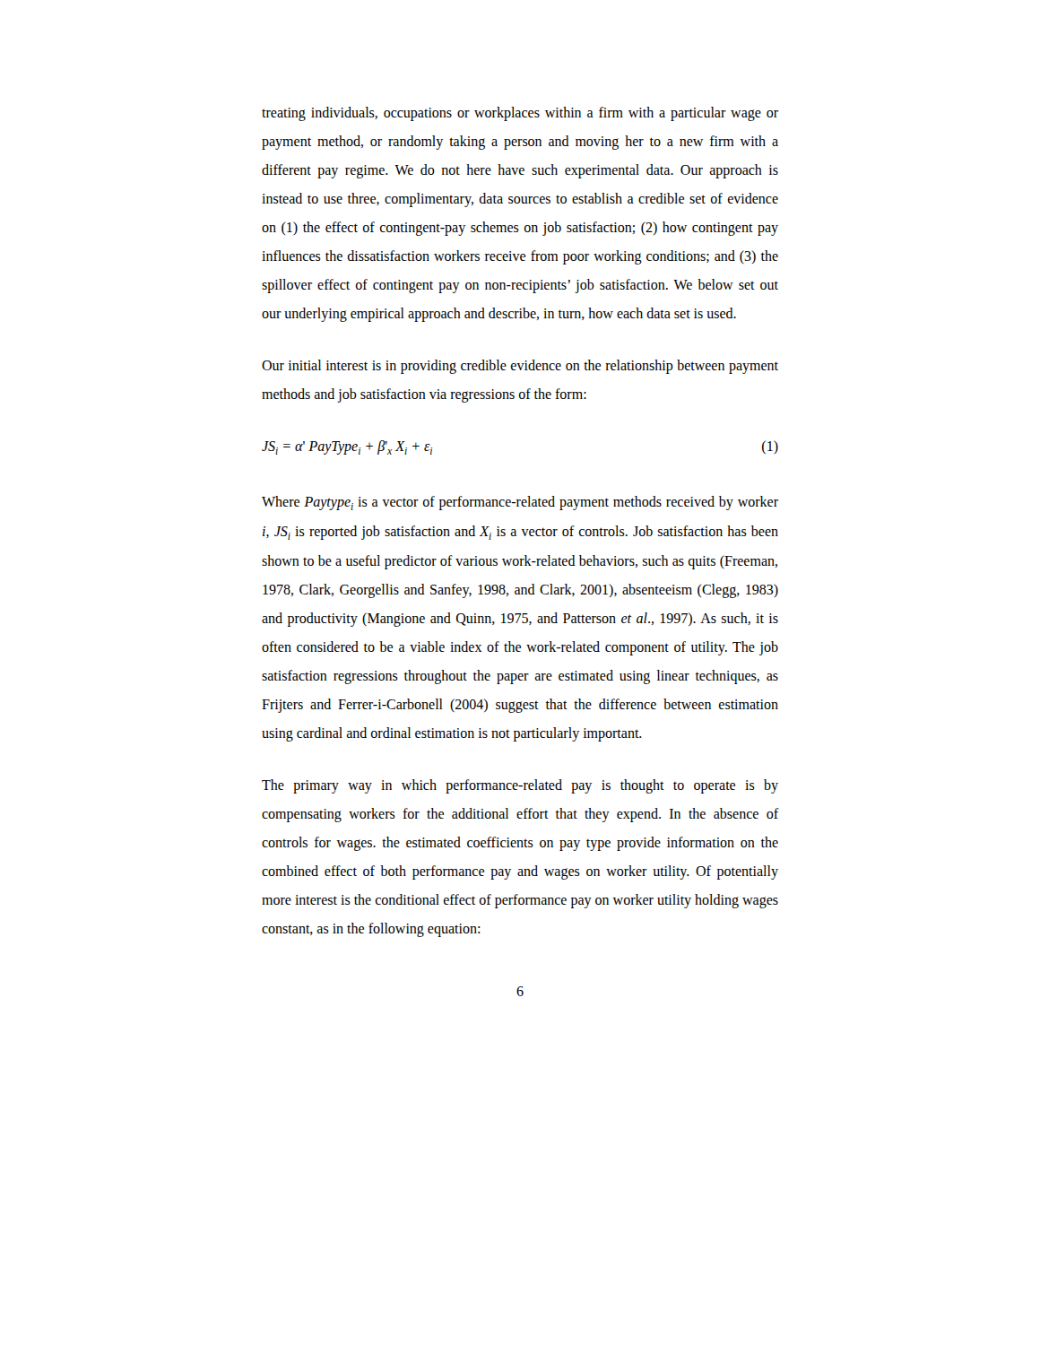treating individuals, occupations or workplaces within a firm with a particular wage or payment method, or randomly taking a person and moving her to a new firm with a different pay regime. We do not here have such experimental data. Our approach is instead to use three, complimentary, data sources to establish a credible set of evidence on (1) the effect of contingent-pay schemes on job satisfaction; (2) how contingent pay influences the dissatisfaction workers receive from poor working conditions; and (3) the spillover effect of contingent pay on non-recipients’ job satisfaction. We below set out our underlying empirical approach and describe, in turn, how each data set is used.
Our initial interest is in providing credible evidence on the relationship between payment methods and job satisfaction via regressions of the form:
JSi = α' PayTypei + β'x Xi + εi (1)
Where Paytypei is a vector of performance-related payment methods received by worker i, JSi is reported job satisfaction and Xi is a vector of controls. Job satisfaction has been shown to be a useful predictor of various work-related behaviors, such as quits (Freeman, 1978, Clark, Georgellis and Sanfey, 1998, and Clark, 2001), absenteeism (Clegg, 1983) and productivity (Mangione and Quinn, 1975, and Patterson et al., 1997). As such, it is often considered to be a viable index of the work-related component of utility. The job satisfaction regressions throughout the paper are estimated using linear techniques, as Frijters and Ferrer-i-Carbonell (2004) suggest that the difference between estimation using cardinal and ordinal estimation is not particularly important.
The primary way in which performance-related pay is thought to operate is by compensating workers for the additional effort that they expend. In the absence of controls for wages. the estimated coefficients on pay type provide information on the combined effect of both performance pay and wages on worker utility. Of potentially more interest is the conditional effect of performance pay on worker utility holding wages constant, as in the following equation:
6